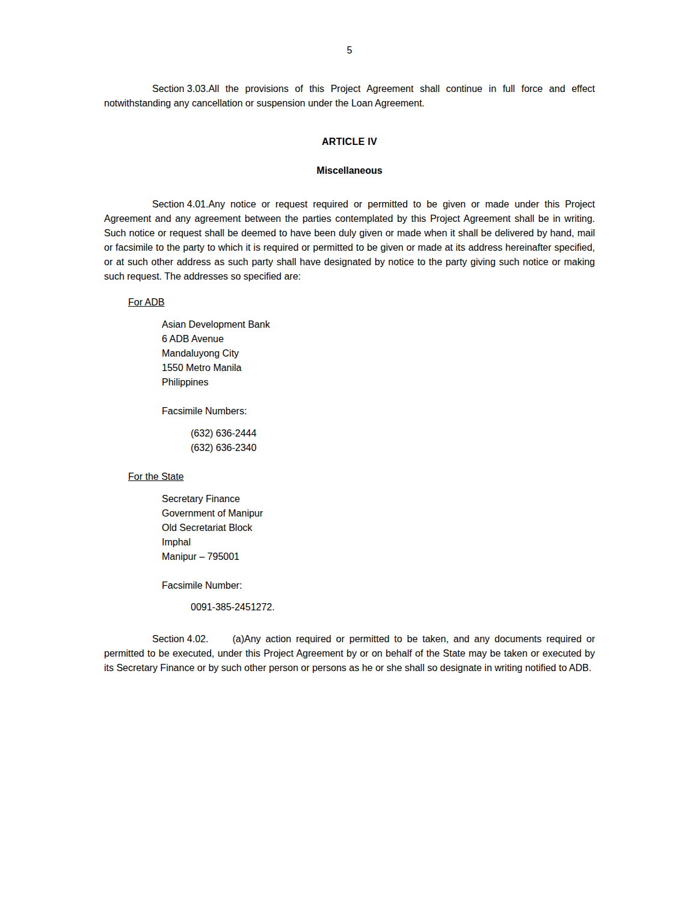5
Section 3.03. All the provisions of this Project Agreement shall continue in full force and effect notwithstanding any cancellation or suspension under the Loan Agreement.
ARTICLE IV
Miscellaneous
Section 4.01. Any notice or request required or permitted to be given or made under this Project Agreement and any agreement between the parties contemplated by this Project Agreement shall be in writing. Such notice or request shall be deemed to have been duly given or made when it shall be delivered by hand, mail or facsimile to the party to which it is required or permitted to be given or made at its address hereinafter specified, or at such other address as such party shall have designated by notice to the party giving such notice or making such request. The addresses so specified are:
For ADB
Asian Development Bank
6 ADB Avenue
Mandaluyong City
1550 Metro Manila
Philippines
Facsimile Numbers:
(632) 636-2444
(632) 636-2340
For the State
Secretary Finance
Government of Manipur
Old Secretariat Block
Imphal
Manipur – 795001
Facsimile Number:
0091-385-2451272.
Section 4.02.(a) Any action required or permitted to be taken, and any documents required or permitted to be executed, under this Project Agreement by or on behalf of the State may be taken or executed by its Secretary Finance or by such other person or persons as he or she shall so designate in writing notified to ADB.